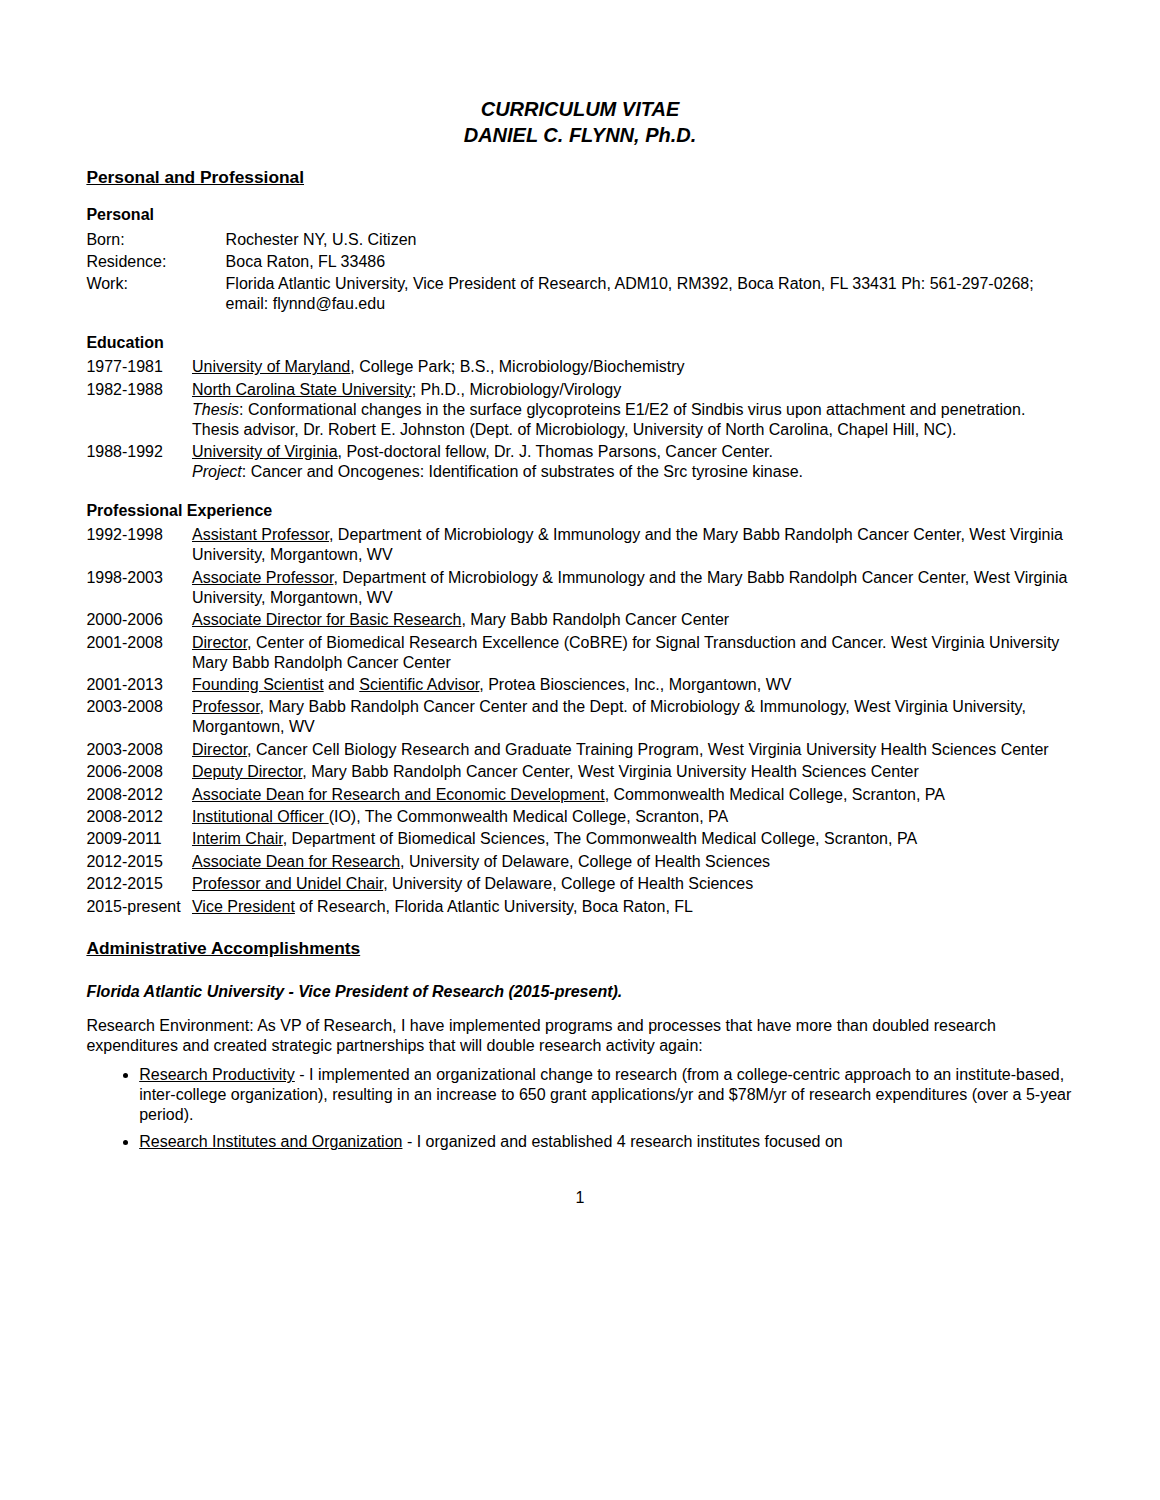CURRICULUM VITAE
DANIEL C. FLYNN, Ph.D.
Personal and Professional
Personal
| Born: | Rochester NY, U.S. Citizen |
| Residence: | Boca Raton, FL 33486 |
| Work: | Florida Atlantic University, Vice President of Research, ADM10, RM392, Boca Raton, FL 33431 Ph: 561-297-0268; email: flynnd@fau.edu |
Education
| 1977-1981 | University of Maryland , College Park; B.S., Microbiology/Biochemistry |
| 1982-1988 | North Carolina State University ; Ph.D., Microbiology/Virology Thesis : Conformational changes in the surface glycoproteins E1/E2 of Sindbis virus upon attachment and penetration. Thesis advisor, Dr. Robert E. Johnston (Dept. of Microbiology, University of North Carolina, Chapel Hill, NC). |
| 1988-1992 | University of Virginia , Post-doctoral fellow, Dr. J. Thomas Parsons, Cancer Center. Project : Cancer and Oncogenes: Identification of substrates of the Src tyrosine kinase. |
Professional Experience
| 1992-1998 | Assistant Professor , Department of Microbiology & Immunology and the Mary Babb Randolph Cancer Center, West Virginia University, Morgantown, WV |
| 1998-2003 | Associate Professor , Department of Microbiology & Immunology and the Mary Babb Randolph Cancer Center, West Virginia University, Morgantown, WV |
| 2000-2006 | Associate Director for Basic Research , Mary Babb Randolph Cancer Center |
| 2001-2008 | Director , Center of Biomedical Research Excellence (CoBRE) for Signal Transduction and Cancer. West Virginia University Mary Babb Randolph Cancer Center |
| 2001-2013 | Founding Scientist and Scientific Advisor , Protea Biosciences, Inc., Morgantown, WV |
| 2003-2008 | Professor , Mary Babb Randolph Cancer Center and the Dept. of Microbiology & Immunology, West Virginia University, Morgantown, WV |
| 2003-2008 | Director , Cancer Cell Biology Research and Graduate Training Program, West Virginia University Health Sciences Center |
| 2006-2008 | Deputy Director , Mary Babb Randolph Cancer Center, West Virginia University Health Sciences Center |
| 2008-2012 | Associate Dean for Research and Economic Development , Commonwealth Medical College, Scranton, PA |
| 2008-2012 | Institutional Officer (IO), The Commonwealth Medical College, Scranton, PA |
| 2009-2011 | Interim Chair , Department of Biomedical Sciences, The Commonwealth Medical College, Scranton, PA |
| 2012-2015 | Associate Dean for Research , University of Delaware, College of Health Sciences |
| 2012-2015 | Professor and Unidel Chair , University of Delaware, College of Health Sciences |
| 2015-present | Vice President of Research, Florida Atlantic University, Boca Raton, FL |
Administrative Accomplishments
Florida Atlantic University - Vice President of Research (2015-present).
Research Environment: As VP of Research, I have implemented programs and processes that have more than doubled research expenditures and created strategic partnerships that will double research activity again:
Research Productivity - I implemented an organizational change to research (from a college-centric approach to an institute-based, inter-college organization), resulting in an increase to 650 grant applications/yr and $78M/yr of research expenditures (over a 5-year period).
Research Institutes and Organization - I organized and established 4 research institutes focused on
1